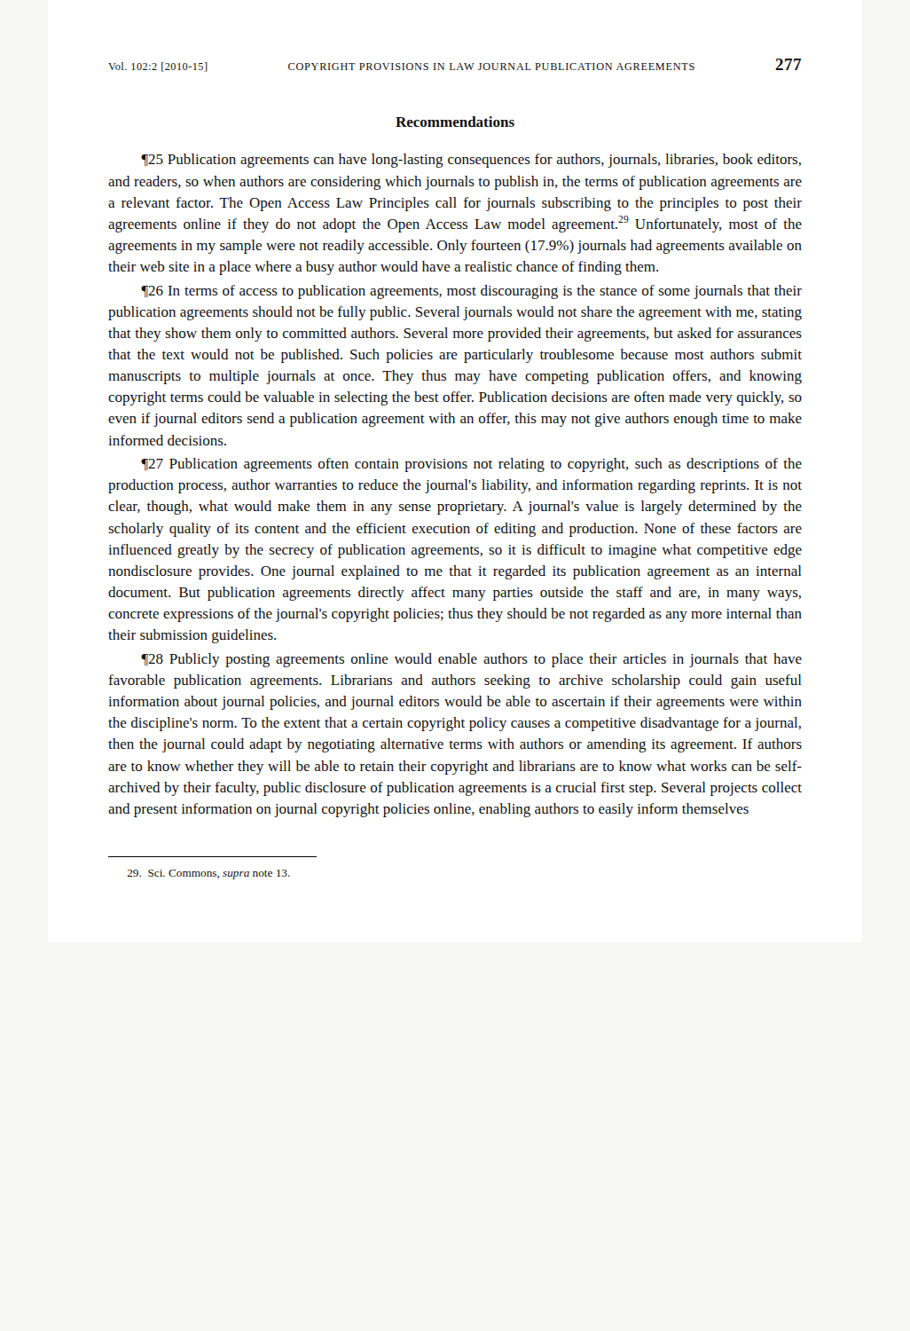Vol. 102:2 [2010-15] Copyright Provisions in Law Journal Publication Agreements 277
Recommendations
25 Publication agreements can have long-lasting consequences for authors, journals, libraries, book editors, and readers, so when authors are considering which journals to publish in, the terms of publication agreements are a relevant factor. The Open Access Law Principles call for journals subscribing to the principles to post their agreements online if they do not adopt the Open Access Law model agreement.29 Unfortunately, most of the agreements in my sample were not readily accessible. Only fourteen (17.9%) journals had agreements available on their web site in a place where a busy author would have a realistic chance of finding them.
26 In terms of access to publication agreements, most discouraging is the stance of some journals that their publication agreements should not be fully public. Several journals would not share the agreement with me, stating that they show them only to committed authors. Several more provided their agreements, but asked for assurances that the text would not be published. Such policies are particularly troublesome because most authors submit manuscripts to multiple journals at once. They thus may have competing publication offers, and knowing copyright terms could be valuable in selecting the best offer. Publication decisions are often made very quickly, so even if journal editors send a publication agreement with an offer, this may not give authors enough time to make informed decisions.
27 Publication agreements often contain provisions not relating to copyright, such as descriptions of the production process, author warranties to reduce the journal's liability, and information regarding reprints. It is not clear, though, what would make them in any sense proprietary. A journal's value is largely determined by the scholarly quality of its content and the efficient execution of editing and production. None of these factors are influenced greatly by the secrecy of publication agreements, so it is difficult to imagine what competitive edge nondisclosure provides. One journal explained to me that it regarded its publication agreement as an internal document. But publication agreements directly affect many parties outside the staff and are, in many ways, concrete expressions of the journal's copyright policies; thus they should be not regarded as any more internal than their submission guidelines.
28 Publicly posting agreements online would enable authors to place their articles in journals that have favorable publication agreements. Librarians and authors seeking to archive scholarship could gain useful information about journal policies, and journal editors would be able to ascertain if their agreements were within the discipline's norm. To the extent that a certain copyright policy causes a competitive disadvantage for a journal, then the journal could adapt by negotiating alternative terms with authors or amending its agreement. If authors are to know whether they will be able to retain their copyright and librarians are to know what works can be self-archived by their faculty, public disclosure of publication agreements is a crucial first step. Several projects collect and present information on journal copyright policies online, enabling authors to easily inform themselves
29. Sci. Commons, supra note 13.